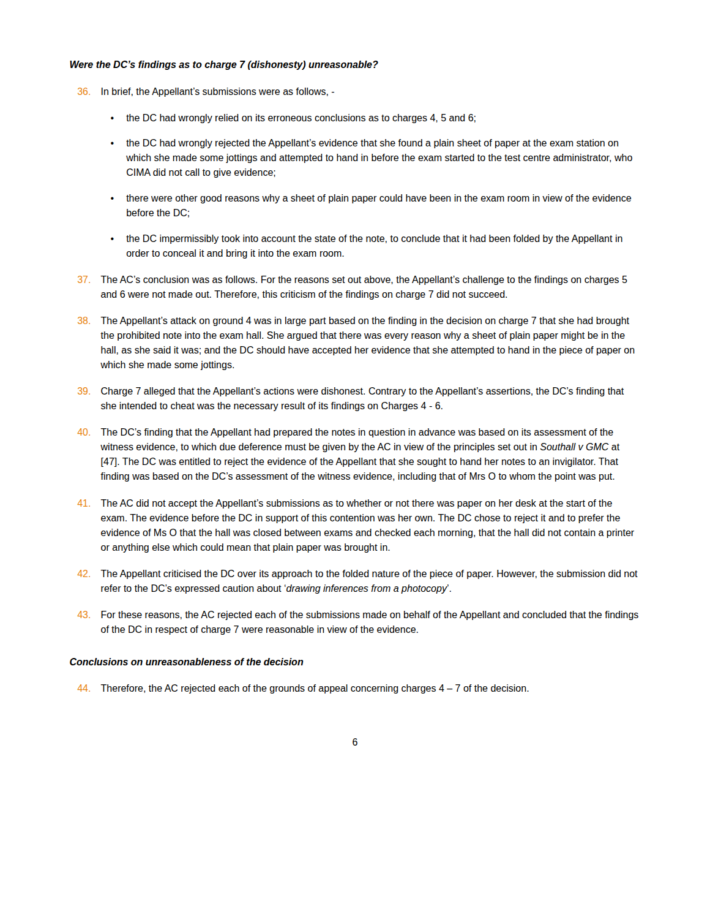Were the DC’s findings as to charge 7 (dishonesty) unreasonable?
In brief, the Appellant’s submissions were as follows, -
the DC had wrongly relied on its erroneous conclusions as to charges 4, 5 and 6;
the DC had wrongly rejected the Appellant’s evidence that she found a plain sheet of paper at the exam station on which she made some jottings and attempted to hand in before the exam started to the test centre administrator, who CIMA did not call to give evidence;
there were other good reasons why a sheet of plain paper could have been in the exam room in view of the evidence before the DC;
the DC impermissibly took into account the state of the note, to conclude that it had been folded by the Appellant in order to conceal it and bring it into the exam room.
The AC’s conclusion was as follows. For the reasons set out above, the Appellant’s challenge to the findings on charges 5 and 6 were not made out. Therefore, this criticism of the findings on charge 7 did not succeed.
The Appellant’s attack on ground 4 was in large part based on the finding in the decision on charge 7 that she had brought the prohibited note into the exam hall. She argued that there was every reason why a sheet of plain paper might be in the hall, as she said it was; and the DC should have accepted her evidence that she attempted to hand in the piece of paper on which she made some jottings.
Charge 7 alleged that the Appellant’s actions were dishonest. Contrary to the Appellant’s assertions, the DC’s finding that she intended to cheat was the necessary result of its findings on Charges 4 - 6.
The DC’s finding that the Appellant had prepared the notes in question in advance was based on its assessment of the witness evidence, to which due deference must be given by the AC in view of the principles set out in Southall v GMC at [47]. The DC was entitled to reject the evidence of the Appellant that she sought to hand her notes to an invigilator. That finding was based on the DC’s assessment of the witness evidence, including that of Mrs O to whom the point was put.
The AC did not accept the Appellant’s submissions as to whether or not there was paper on her desk at the start of the exam. The evidence before the DC in support of this contention was her own. The DC chose to reject it and to prefer the evidence of Ms O that the hall was closed between exams and checked each morning, that the hall did not contain a printer or anything else which could mean that plain paper was brought in.
The Appellant criticised the DC over its approach to the folded nature of the piece of paper. However, the submission did not refer to the DC’s expressed caution about ‘drawing inferences from a photocopy’.
For these reasons, the AC rejected each of the submissions made on behalf of the Appellant and concluded that the findings of the DC in respect of charge 7 were reasonable in view of the evidence.
Conclusions on unreasonableness of the decision
Therefore, the AC rejected each of the grounds of appeal concerning charges 4 – 7 of the decision.
6